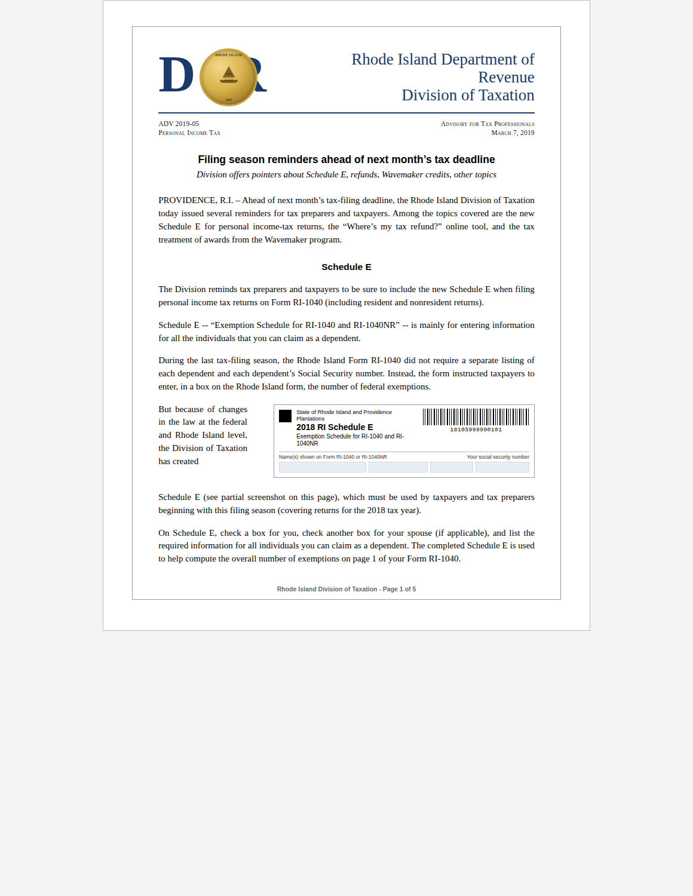D R
Rhode Island
THE
OCEAN
STATE
2001
Rhode Island Department of Revenue
Division of Taxation
ADV 2019-05
Personal Income Tax
Advisory for Tax Professionals
March 7, 2019
Filing season reminders ahead of next month’s tax deadline
Division offers pointers about Schedule E, refunds, Wavemaker credits, other topics
PROVIDENCE, R.I. – Ahead of next month’s tax-filing deadline, the Rhode Island Division of Taxation today issued several reminders for tax preparers and taxpayers. Among the topics covered are the new Schedule E for personal income-tax returns, the “Where’s my tax refund?” online tool, and the tax treatment of awards from the Wavemaker program.
Schedule E
The Division reminds tax preparers and taxpayers to be sure to include the new Schedule E when filing personal income tax returns on Form RI-1040 (including resident and nonresident returns).
Schedule E -- “Exemption Schedule for RI-1040 and RI-1040NR” -- is mainly for entering information for all the individuals that you can claim as a dependent.
During the last tax-filing season, the Rhode Island Form RI-1040 did not require a separate listing of each dependent and each dependent’s Social Security number. Instead, the form instructed taxpayers to enter, in a box on the Rhode Island form, the number of federal exemptions.
State of Rhode Island and Providence Plantations
2018 RI Schedule E
Exemption Schedule for RI-1040 and RI-1040NR
18105999990101
Name(s) shown on Form RI-1040 or RI-1040NR
Your social security number
But because of changes in the law at the federal and Rhode Island level, the Division of Taxation has created
Schedule E (see partial screenshot on this page), which must be used by taxpayers and tax preparers beginning with this filing season (covering returns for the 2018 tax year).
On Schedule E, check a box for you, check another box for your spouse (if applicable), and list the required information for all individuals you can claim as a dependent. The completed Schedule E is used to help compute the overall number of exemptions on page 1 of your Form RI-1040.
Rhode Island Division of Taxation - Page 1 of 5